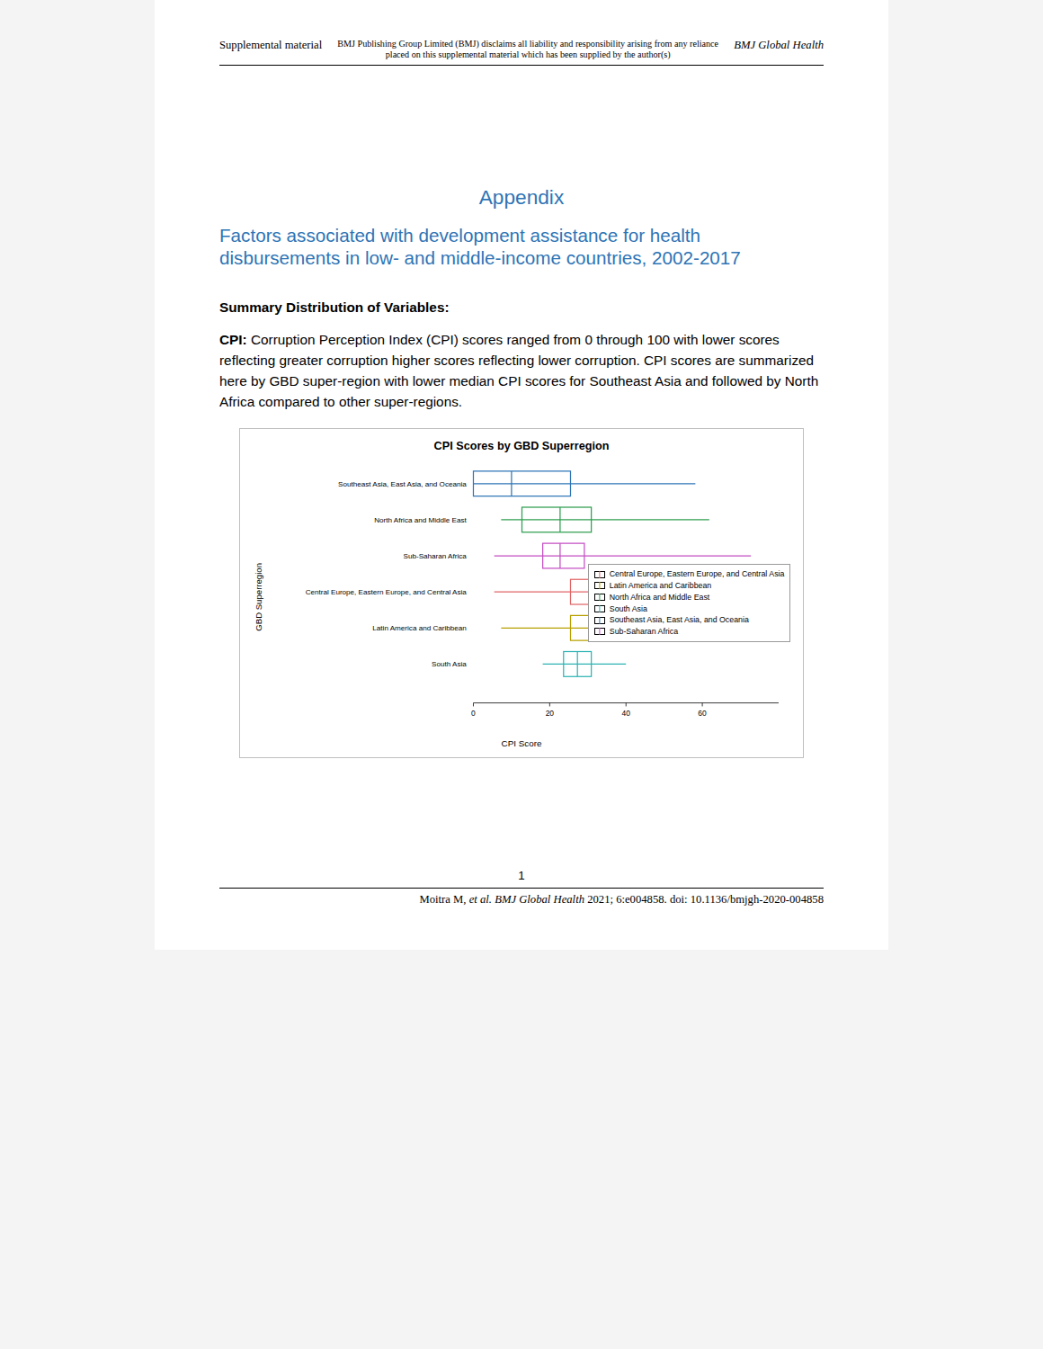Supplemental material
BMJ Publishing Group Limited (BMJ) disclaims all liability and responsibility arising from any reliance placed on this supplemental material which has been supplied by the author(s)
BMJ Global Health
Appendix
Factors associated with development assistance for health disbursements in low- and middle-income countries, 2002-2017
Summary Distribution of Variables:
CPI: Corruption Perception Index (CPI) scores ranged from 0 through 100 with lower scores reflecting greater corruption higher scores reflecting lower corruption. CPI scores are summarized here by GBD super-region with lower median CPI scores for Southeast Asia and followed by North Africa compared to other super-regions.
CPI Scores by GBD Superregion
GBD Superregion
0 20 40 60 Southeast Asia, East Asia, and Oceania North Africa and Middle East Sub-Saharan Africa Central Europe, Eastern Europe, and Central Asia Latin America and Caribbean South Asia
Central Europe, Eastern Europe, and Central Asia
Latin America and Caribbean
North Africa and Middle East
South Asia
Southeast Asia, East Asia, and Oceania
Sub-Saharan Africa
CPI Score
1
Moitra M, et al. BMJ Global Health 2021; 6:e004858. doi: 10.1136/bmjgh-2020-004858